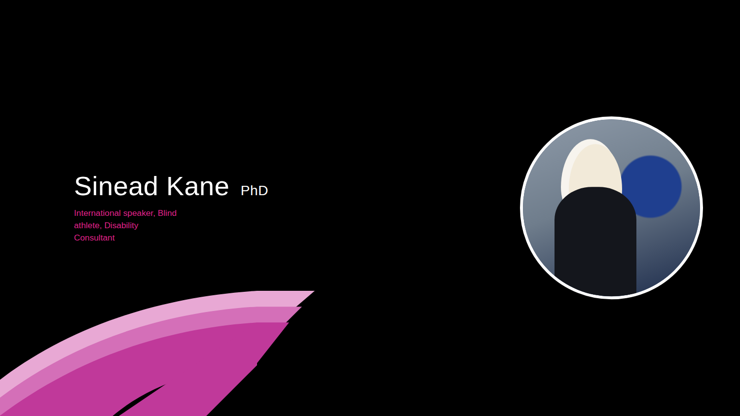Sinead Kane PhD
International speaker, Blind athlete, Disability Consultant
Sinead Kane speaking at the All-Ireland Business Summit, holding a presentation clicker.